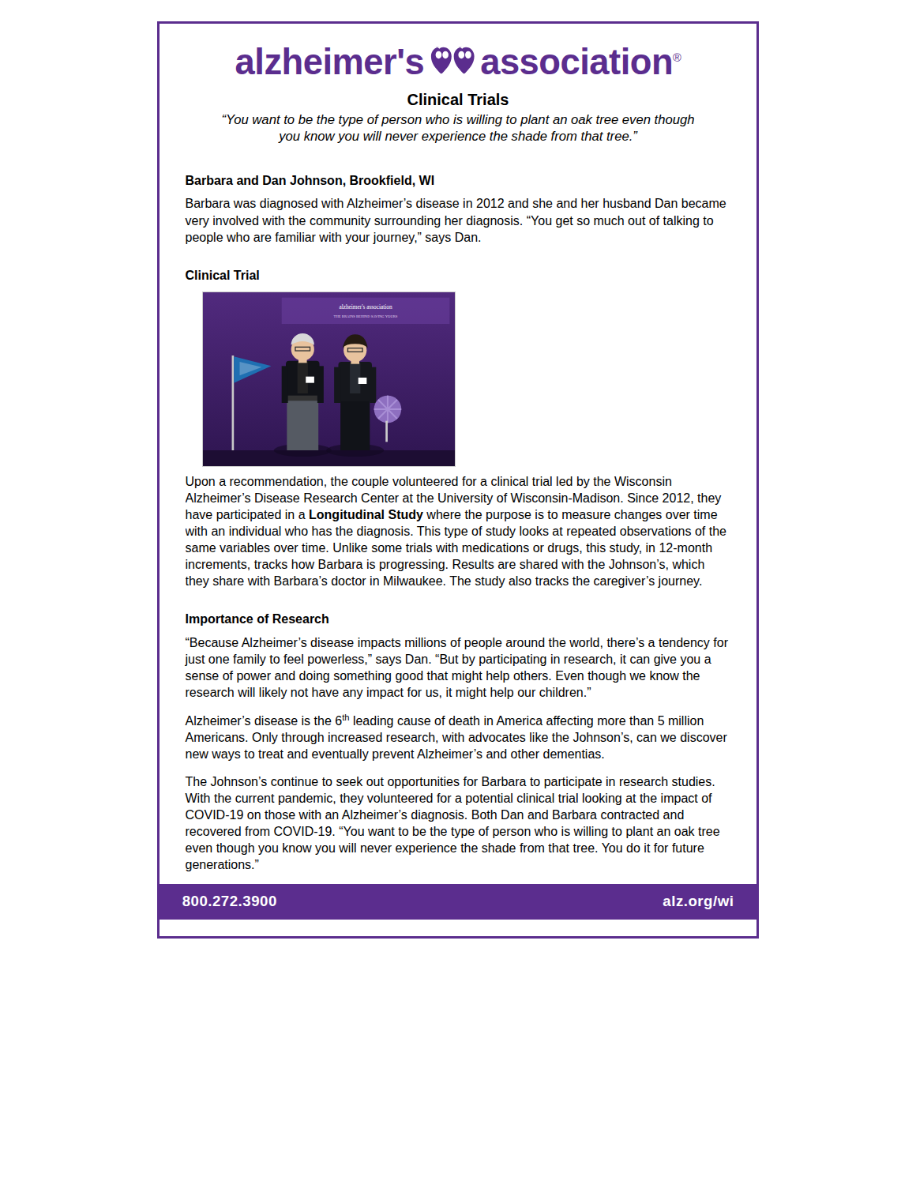alzheimer's association®
Clinical Trials
“You want to be the type of person who is willing to plant an oak tree even though you know you will never experience the shade from that tree.”
Barbara and Dan Johnson, Brookfield, WI
Barbara was diagnosed with Alzheimer’s disease in 2012 and she and her husband Dan became very involved with the community surrounding her diagnosis. “You get so much out of talking to people who are familiar with your journey,” says Dan.
Clinical Trial
Upon a recommendation, the couple volunteered for a clinical trial led by the Wisconsin Alzheimer’s Disease Research Center at the University of Wisconsin-Madison. Since 2012, they have participated in a Longitudinal Study where the purpose is to measure changes over time with an individual who has the diagnosis. This type of study looks at repeated observations of the same variables over time. Unlike some trials with medications or drugs, this study, in 12-month increments, tracks how Barbara is progressing. Results are shared with the Johnson’s, which they share with Barbara’s doctor in Milwaukee. The study also tracks the caregiver’s journey.
Importance of Research
“Because Alzheimer’s disease impacts millions of people around the world, there’s a tendency for just one family to feel powerless,” says Dan. “But by participating in research, it can give you a sense of power and doing something good that might help others. Even though we know the research will likely not have any impact for us, it might help our children.”
Alzheimer’s disease is the 6th leading cause of death in America affecting more than 5 million Americans. Only through increased research, with advocates like the Johnson’s, can we discover new ways to treat and eventually prevent Alzheimer’s and other dementias.
The Johnson’s continue to seek out opportunities for Barbara to participate in research studies. With the current pandemic, they volunteered for a potential clinical trial looking at the impact of COVID-19 on those with an Alzheimer’s diagnosis. Both Dan and Barbara contracted and recovered from COVID-19. “You want to be the type of person who is willing to plant an oak tree even though you know you will never experience the shade from that tree. You do it for future generations.”
800.272.3900 alz.org/wi